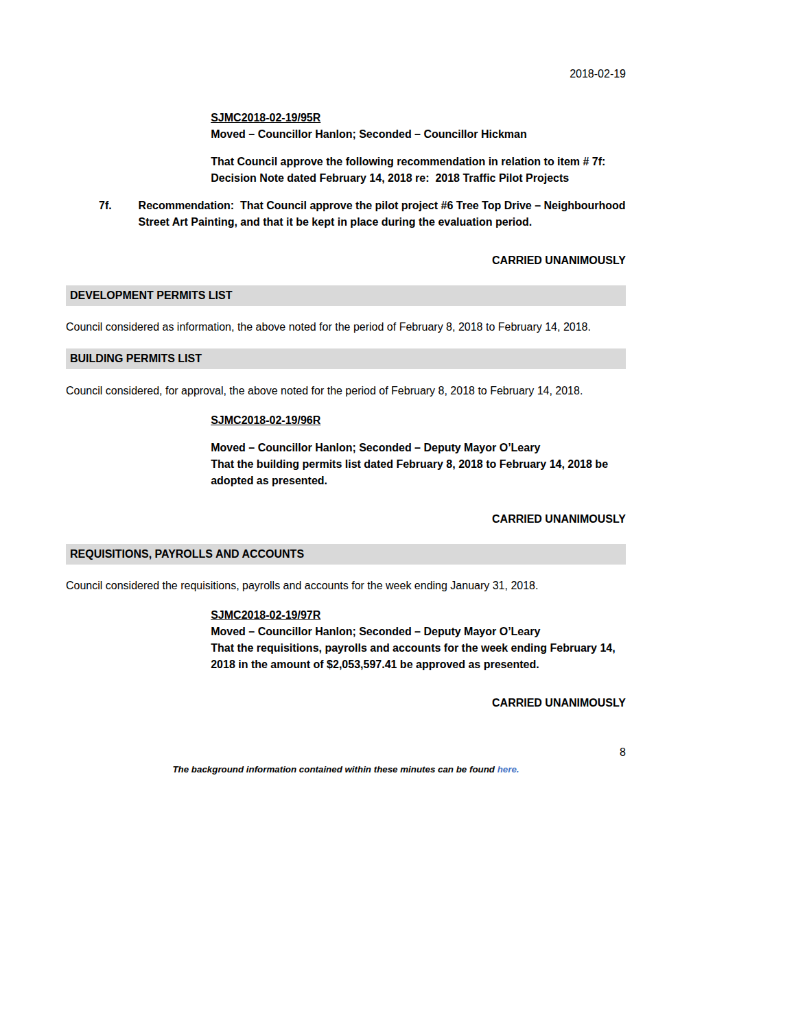2018-02-19
SJMC2018-02-19/95R
Moved – Councillor Hanlon; Seconded – Councillor Hickman
That Council approve the following recommendation in relation to item # 7f: Decision Note dated February 14, 2018 re: 2018 Traffic Pilot Projects
7f.
Recommendation: That Council approve the pilot project #6 Tree Top Drive – Neighbourhood Street Art Painting, and that it be kept in place during the evaluation period.
CARRIED UNANIMOUSLY
DEVELOPMENT PERMITS LIST
Council considered as information, the above noted for the period of February 8, 2018 to February 14, 2018.
BUILDING PERMITS LIST
Council considered, for approval, the above noted for the period of February 8, 2018 to February 14, 2018.
SJMC2018-02-19/96R
Moved – Councillor Hanlon; Seconded – Deputy Mayor O’Leary
That the building permits list dated February 8, 2018 to February 14, 2018 be adopted as presented.
CARRIED UNANIMOUSLY
REQUISITIONS, PAYROLLS AND ACCOUNTS
Council considered the requisitions, payrolls and accounts for the week ending January 31, 2018.
SJMC2018-02-19/97R
Moved – Councillor Hanlon; Seconded – Deputy Mayor O’Leary
That the requisitions, payrolls and accounts for the week ending February 14, 2018 in the amount of $2,053,597.41 be approved as presented.
CARRIED UNANIMOUSLY
8
The background information contained within these minutes can be found here.